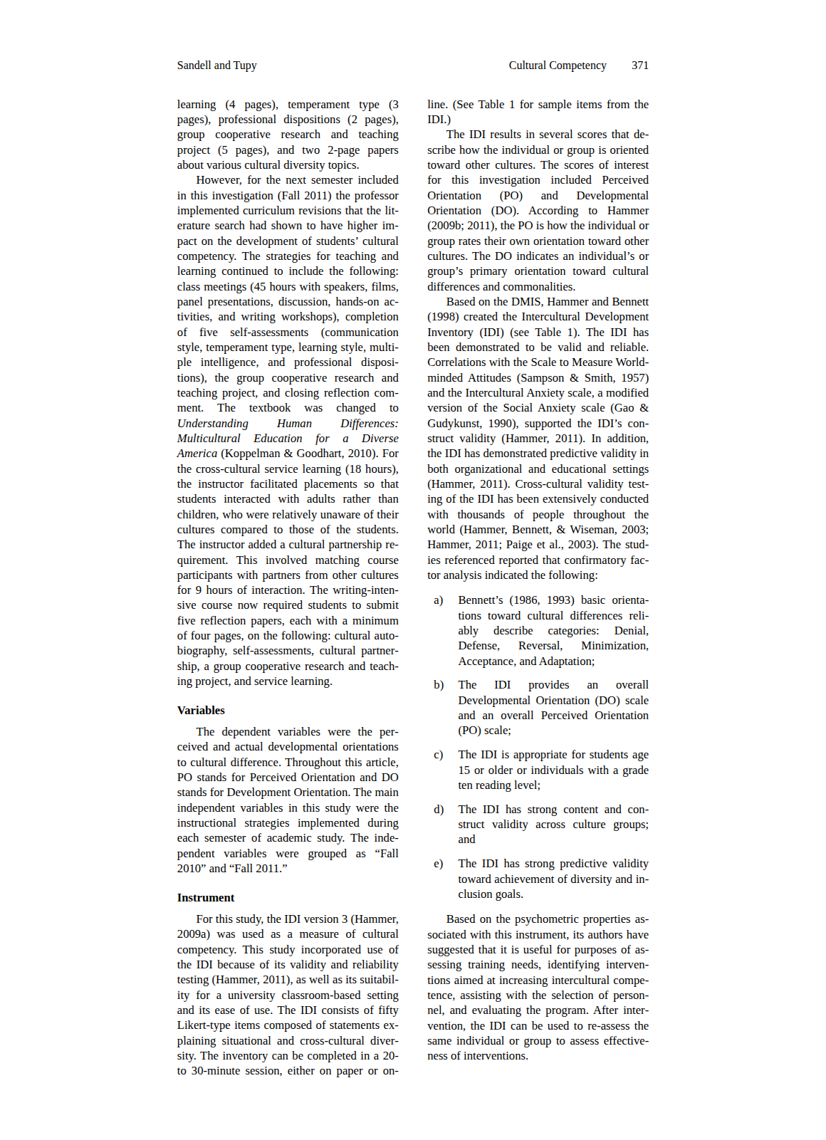Sandell and Tupy
Cultural Competency371
learning (4 pages), temperament type (3 pages), professional dispositions (2 pages), group cooperative research and teaching project (5 pages), and two 2-page papers about various cultural diversity topics.
However, for the next semester included in this investigation (Fall 2011) the professor implemented curriculum revisions that the literature search had shown to have higher impact on the development of students’ cultural competency. The strategies for teaching and learning continued to include the following: class meetings (45 hours with speakers, films, panel presentations, discussion, hands-on activities, and writing workshops), completion of five self-assessments (communication style, temperament type, learning style, multiple intelligence, and professional dispositions), the group cooperative research and teaching project, and closing reflection comment. The textbook was changed to Understanding Human Differences: Multicultural Education for a Diverse America (Koppelman & Goodhart, 2010). For the cross-cultural service learning (18 hours), the instructor facilitated placements so that students interacted with adults rather than children, who were relatively unaware of their cultures compared to those of the students. The instructor added a cultural partnership requirement. This involved matching course participants with partners from other cultures for 9 hours of interaction. The writing-intensive course now required students to submit five reflection papers, each with a minimum of four pages, on the following: cultural autobiography, self-assessments, cultural partnership, a group cooperative research and teaching project, and service learning.
Variables
The dependent variables were the perceived and actual developmental orientations to cultural difference. Throughout this article, PO stands for Perceived Orientation and DO stands for Development Orientation. The main independent variables in this study were the instructional strategies implemented during each semester of academic study. The independent variables were grouped as “Fall 2010” and “Fall 2011.”
Instrument
For this study, the IDI version 3 (Hammer, 2009a) was used as a measure of cultural competency. This study incorporated use of the IDI because of its validity and reliability testing (Hammer, 2011), as well as its suitability for a university classroom-based setting and its ease of use. The IDI consists of fifty Likert-type items composed of statements explaining situational and cross-cultural diversity. The inventory can be completed in a 20- to 30-minute session, either on paper or online. (See Table 1 for sample items from the IDI.)
The IDI results in several scores that describe how the individual or group is oriented toward other cultures. The scores of interest for this investigation included Perceived Orientation (PO) and Developmental Orientation (DO). According to Hammer (2009b; 2011), the PO is how the individual or group rates their own orientation toward other cultures. The DO indicates an individual’s or group’s primary orientation toward cultural differences and commonalities.
Based on the DMIS, Hammer and Bennett (1998) created the Intercultural Development Inventory (IDI) (see Table 1). The IDI has been demonstrated to be valid and reliable. Correlations with the Scale to Measure World-minded Attitudes (Sampson & Smith, 1957) and the Intercultural Anxiety scale, a modified version of the Social Anxiety scale (Gao & Gudykunst, 1990), supported the IDI’s construct validity (Hammer, 2011). In addition, the IDI has demonstrated predictive validity in both organizational and educational settings (Hammer, 2011). Cross-cultural validity testing of the IDI has been extensively conducted with thousands of people throughout the world (Hammer, Bennett, & Wiseman, 2003; Hammer, 2011; Paige et al., 2003). The studies referenced reported that confirmatory factor analysis indicated the following:
a) Bennett’s (1986, 1993) basic orientations toward cultural differences reliably describe categories: Denial, Defense, Reversal, Minimization, Acceptance, and Adaptation;
b) The IDI provides an overall Developmental Orientation (DO) scale and an overall Perceived Orientation (PO) scale;
c) The IDI is appropriate for students age 15 or older or individuals with a grade ten reading level;
d) The IDI has strong content and construct validity across culture groups; and
e) The IDI has strong predictive validity toward achievement of diversity and inclusion goals.
Based on the psychometric properties associated with this instrument, its authors have suggested that it is useful for purposes of assessing training needs, identifying interventions aimed at increasing intercultural competence, assisting with the selection of personnel, and evaluating the program. After intervention, the IDI can be used to re-assess the same individual or group to assess effectiveness of interventions.